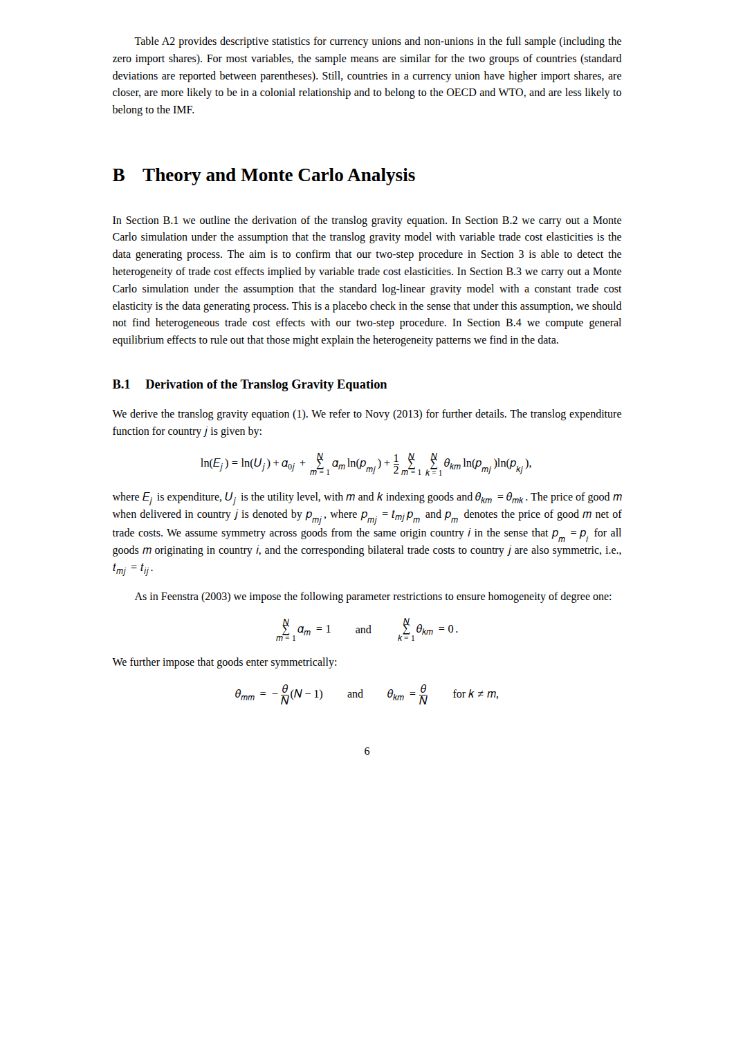Table A2 provides descriptive statistics for currency unions and non-unions in the full sample (including the zero import shares). For most variables, the sample means are similar for the two groups of countries (standard deviations are reported between parentheses). Still, countries in a currency union have higher import shares, are closer, are more likely to be in a colonial relationship and to belong to the OECD and WTO, and are less likely to belong to the IMF.
BTheory and Monte Carlo Analysis
In Section B.1 we outline the derivation of the translog gravity equation. In Section B.2 we carry out a Monte Carlo simulation under the assumption that the translog gravity model with variable trade cost elasticities is the data generating process. The aim is to confirm that our two-step procedure in Section 3 is able to detect the heterogeneity of trade cost effects implied by variable trade cost elasticities. In Section B.3 we carry out a Monte Carlo simulation under the assumption that the standard log-linear gravity model with a constant trade cost elasticity is the data generating process. This is a placebo check in the sense that under this assumption, we should not find heterogeneous trade cost effects with our two-step procedure. In Section B.4 we compute general equilibrium effects to rule out that those might explain the heterogeneity patterns we find in the data.
B.1 Derivation of the Translog Gravity Equation
We derive the translog gravity equation (1). We refer to Novy (2013) for further details. The translog expenditure function for country j is given by:
ln⁡(Ej) = ln⁡(Uj) + α0j + ∑ m=1 N αm ln⁡(pmj) + 12 ∑ m=1 N ∑ k=1 N θkm ln⁡(pmj) ln⁡(pkj) ,
where Ej is expenditure, Uj is the utility level, with m and k indexing goods and θkm=θmk. The price of good m when delivered in country j is denoted by pmj, where pmj=tmjpm and pm denotes the price of good m net of trade costs. We assume symmetry across goods from the same origin country i in the sense that pm=pi for all goods m originating in country i, and the corresponding bilateral trade costs to country j are also symmetric, i.e., tmj=tij.
As in Feenstra (2003) we impose the following parameter restrictions to ensure homogeneity of degree one:
∑ m=1 N αm = 1 and ∑ k=1 N θkm = 0 .
We further impose that goods enter symmetrically:
θmm = − θN (N−1) and θkm = θN for k≠m,
6